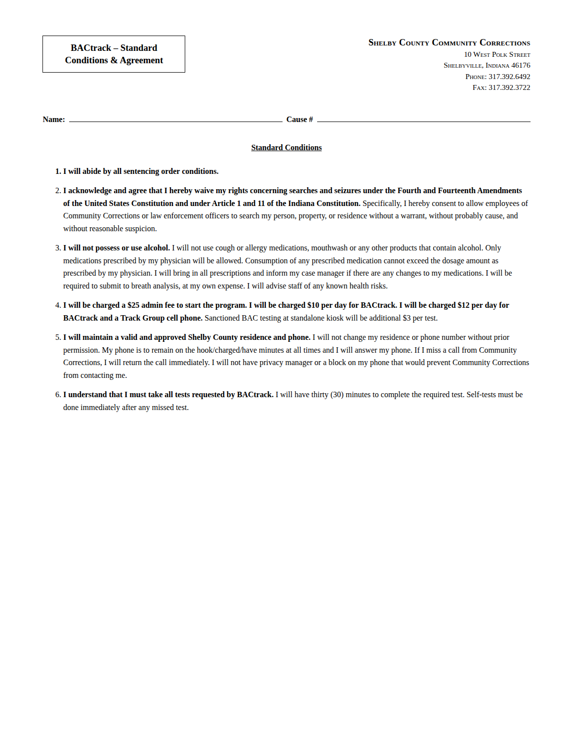BACtrack – Standard
Conditions & Agreement
Shelby County Community Corrections
10 West Polk Street
Shelbyville, Indiana 46176
Phone: 317.392.6492
Fax: 317.392.3722
Name: Cause #
Standard Conditions
I will abide by all sentencing order conditions.
I acknowledge and agree that I hereby waive my rights concerning searches and seizures under the Fourth and Fourteenth Amendments of the United States Constitution and under Article 1 and 11 of the Indiana Constitution. Specifically, I hereby consent to allow employees of Community Corrections or law enforcement officers to search my person, property, or residence without a warrant, without probably cause, and without reasonable suspicion.
I will not possess or use alcohol. I will not use cough or allergy medications, mouthwash or any other products that contain alcohol. Only medications prescribed by my physician will be allowed. Consumption of any prescribed medication cannot exceed the dosage amount as prescribed by my physician. I will bring in all prescriptions and inform my case manager if there are any changes to my medications. I will be required to submit to breath analysis, at my own expense. I will advise staff of any known health risks.
I will be charged a $25 admin fee to start the program. I will be charged $10 per day for BACtrack. I will be charged $12 per day for BACtrack and a Track Group cell phone. Sanctioned BAC testing at standalone kiosk will be additional $3 per test.
I will maintain a valid and approved Shelby County residence and phone. I will not change my residence or phone number without prior permission. My phone is to remain on the hook/charged/have minutes at all times and I will answer my phone. If I miss a call from Community Corrections, I will return the call immediately. I will not have privacy manager or a block on my phone that would prevent Community Corrections from contacting me.
I understand that I must take all tests requested by BACtrack. I will have thirty (30) minutes to complete the required test. Self-tests must be done immediately after any missed test.